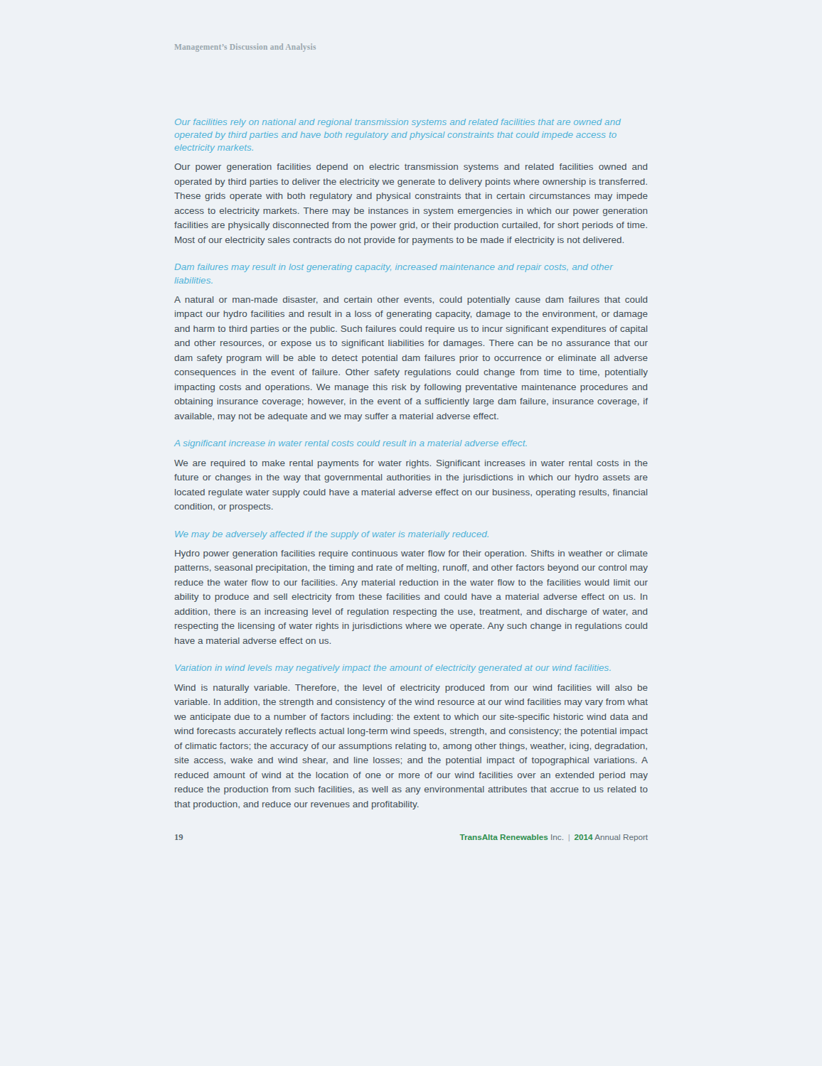Management’s Discussion and Analysis
Our facilities rely on national and regional transmission systems and related facilities that are owned and operated by third parties and have both regulatory and physical constraints that could impede access to electricity markets.
Our power generation facilities depend on electric transmission systems and related facilities owned and operated by third parties to deliver the electricity we generate to delivery points where ownership is transferred. These grids operate with both regulatory and physical constraints that in certain circumstances may impede access to electricity markets. There may be instances in system emergencies in which our power generation facilities are physically disconnected from the power grid, or their production curtailed, for short periods of time. Most of our electricity sales contracts do not provide for payments to be made if electricity is not delivered.
Dam failures may result in lost generating capacity, increased maintenance and repair costs, and other liabilities.
A natural or man-made disaster, and certain other events, could potentially cause dam failures that could impact our hydro facilities and result in a loss of generating capacity, damage to the environment, or damage and harm to third parties or the public. Such failures could require us to incur significant expenditures of capital and other resources, or expose us to significant liabilities for damages. There can be no assurance that our dam safety program will be able to detect potential dam failures prior to occurrence or eliminate all adverse consequences in the event of failure. Other safety regulations could change from time to time, potentially impacting costs and operations. We manage this risk by following preventative maintenance procedures and obtaining insurance coverage; however, in the event of a sufficiently large dam failure, insurance coverage, if available, may not be adequate and we may suffer a material adverse effect.
A significant increase in water rental costs could result in a material adverse effect.
We are required to make rental payments for water rights. Significant increases in water rental costs in the future or changes in the way that governmental authorities in the jurisdictions in which our hydro assets are located regulate water supply could have a material adverse effect on our business, operating results, financial condition, or prospects.
We may be adversely affected if the supply of water is materially reduced.
Hydro power generation facilities require continuous water flow for their operation. Shifts in weather or climate patterns, seasonal precipitation, the timing and rate of melting, runoff, and other factors beyond our control may reduce the water flow to our facilities. Any material reduction in the water flow to the facilities would limit our ability to produce and sell electricity from these facilities and could have a material adverse effect on us. In addition, there is an increasing level of regulation respecting the use, treatment, and discharge of water, and respecting the licensing of water rights in jurisdictions where we operate. Any such change in regulations could have a material adverse effect on us.
Variation in wind levels may negatively impact the amount of electricity generated at our wind facilities.
Wind is naturally variable. Therefore, the level of electricity produced from our wind facilities will also be variable. In addition, the strength and consistency of the wind resource at our wind facilities may vary from what we anticipate due to a number of factors including: the extent to which our site-specific historic wind data and wind forecasts accurately reflects actual long-term wind speeds, strength, and consistency; the potential impact of climatic factors; the accuracy of our assumptions relating to, among other things, weather, icing, degradation, site access, wake and wind shear, and line losses; and the potential impact of topographical variations. A reduced amount of wind at the location of one or more of our wind facilities over an extended period may reduce the production from such facilities, as well as any environmental attributes that accrue to us related to that production, and reduce our revenues and profitability.
19
TransAlta Renewables Inc.|2014 Annual Report